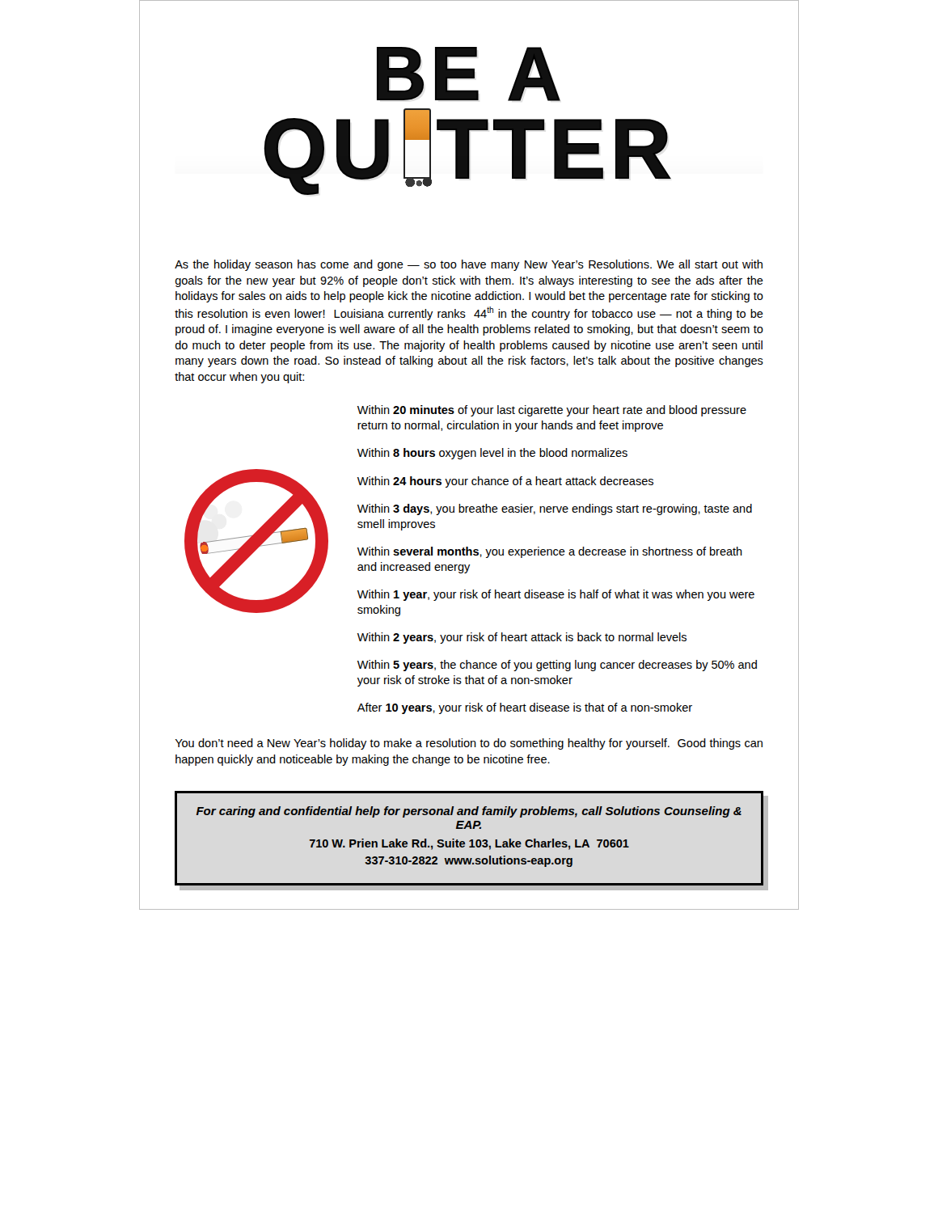Be A
QU TTER
As the holiday season has come and gone — so too have many New Year’s Resolutions. We all start out with goals for the new year but 92% of people don’t stick with them. It’s always interesting to see the ads after the holidays for sales on aids to help people kick the nicotine addiction. I would bet the percentage rate for sticking to this resolution is even lower! Louisiana currently ranks 44th in the country for tobacco use — not a thing to be proud of. I imagine everyone is well aware of all the health problems related to smoking, but that doesn’t seem to do much to deter people from its use. The majority of health problems caused by nicotine use aren’t seen until many years down the road. So instead of talking about all the risk factors, let’s talk about the positive changes that occur when you quit:
Within 20 minutes of your last cigarette your heart rate and blood pressure return to normal, circulation in your hands and feet improve
Within 8 hours oxygen level in the blood normalizes
Within 24 hours your chance of a heart attack decreases
Within 3 days, you breathe easier, nerve endings start re-growing, taste and smell improves
Within several months, you experience a decrease in shortness of breath and increased energy
Within 1 year, your risk of heart disease is half of what it was when you were smoking
Within 2 years, your risk of heart attack is back to normal levels
Within 5 years, the chance of you getting lung cancer decreases by 50% and your risk of stroke is that of a non-smoker
After 10 years, your risk of heart disease is that of a non-smoker
You don’t need a New Year’s holiday to make a resolution to do something healthy for yourself. Good things can happen quickly and noticeable by making the change to be nicotine free.
For caring and confidential help for personal and family problems, call Solutions Counseling & EAP.
710 W. Prien Lake Rd., Suite 103, Lake Charles, LA 70601
337-310-2822 www.solutions-eap.org